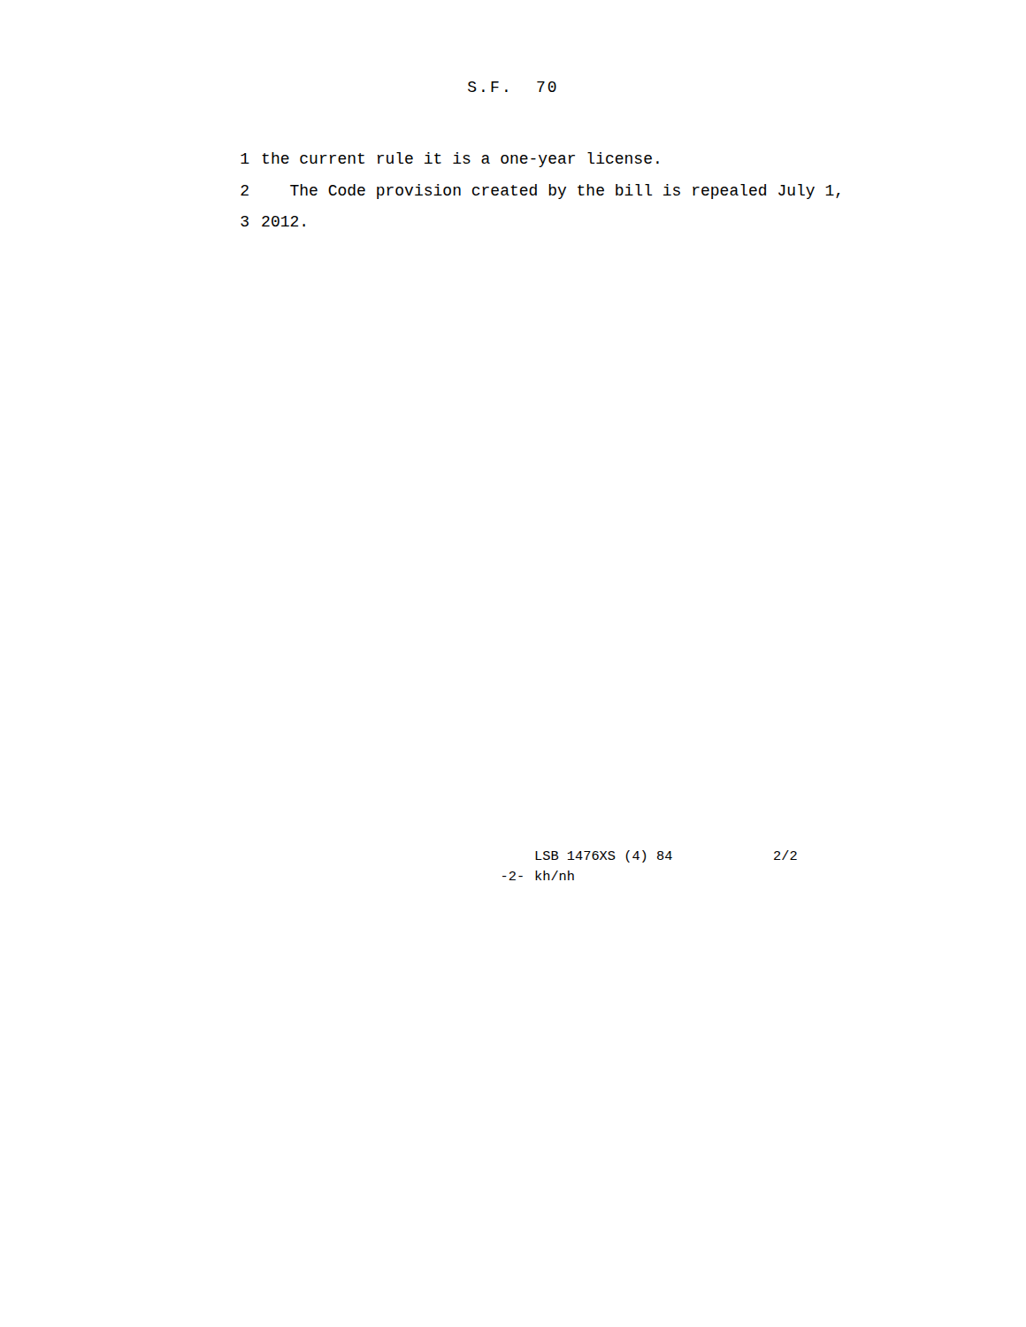S.F. 70
1 the current rule it is a one-year license.
2 The Code provision created by the bill is repealed July 1,
32012.
-2-
LSB 1476XS (4) 84
kh/nh
2/2